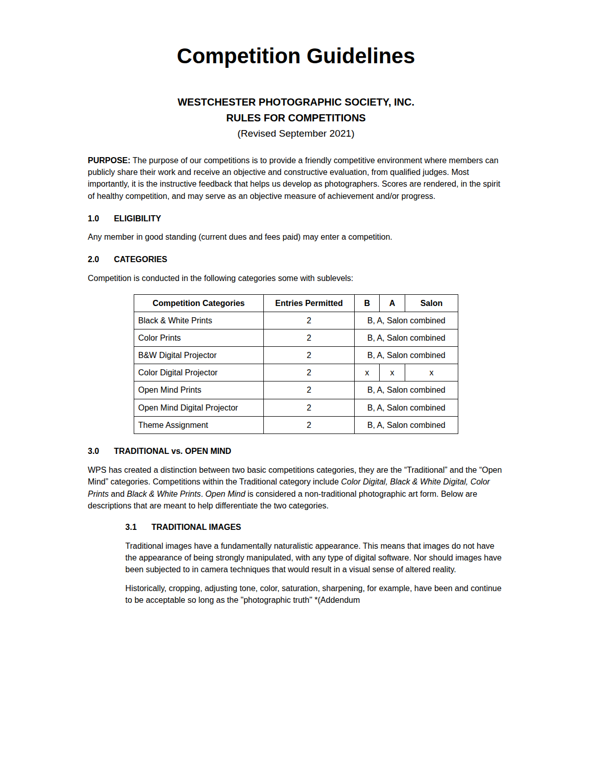Competition Guidelines
WESTCHESTER PHOTOGRAPHIC SOCIETY, INC.
RULES FOR COMPETITIONS
(Revised September 2021)
PURPOSE: The purpose of our competitions is to provide a friendly competitive environment where members can publicly share their work and receive an objective and constructive evaluation, from qualified judges. Most importantly, it is the instructive feedback that helps us develop as photographers. Scores are rendered, in the spirit of healthy competition, and may serve as an objective measure of achievement and/or progress.
1.0 ELIGIBILITY
Any member in good standing (current dues and fees paid) may enter a competition.
2.0 CATEGORIES
Competition is conducted in the following categories some with sublevels:
| Competition Categories | Entries Permitted | B | A | Salon |
| --- | --- | --- | --- | --- |
| Black & White Prints | 2 | B, A, Salon combined |
| Color Prints | 2 | B, A, Salon combined |
| B&W Digital Projector | 2 | B, A, Salon combined |
| Color Digital Projector | 2 | x | x | x |
| Open Mind Prints | 2 | B, A, Salon combined |
| Open Mind Digital Projector | 2 | B, A, Salon combined |
| Theme Assignment | 2 | B, A, Salon combined |
3.0 TRADITIONAL vs. OPEN MIND
WPS has created a distinction between two basic competitions categories, they are the “Traditional” and the “Open Mind” categories. Competitions within the Traditional category include Color Digital, Black & White Digital, Color Prints and Black & White Prints. Open Mind is considered a non-traditional photographic art form. Below are descriptions that are meant to help differentiate the two categories.
3.1 TRADITIONAL IMAGES
Traditional images have a fundamentally naturalistic appearance. This means that images do not have the appearance of being strongly manipulated, with any type of digital software. Nor should images have been subjected to in camera techniques that would result in a visual sense of altered reality.
Historically, cropping, adjusting tone, color, saturation, sharpening, for example, have been and continue to be acceptable so long as the "photographic truth" *(Addendum